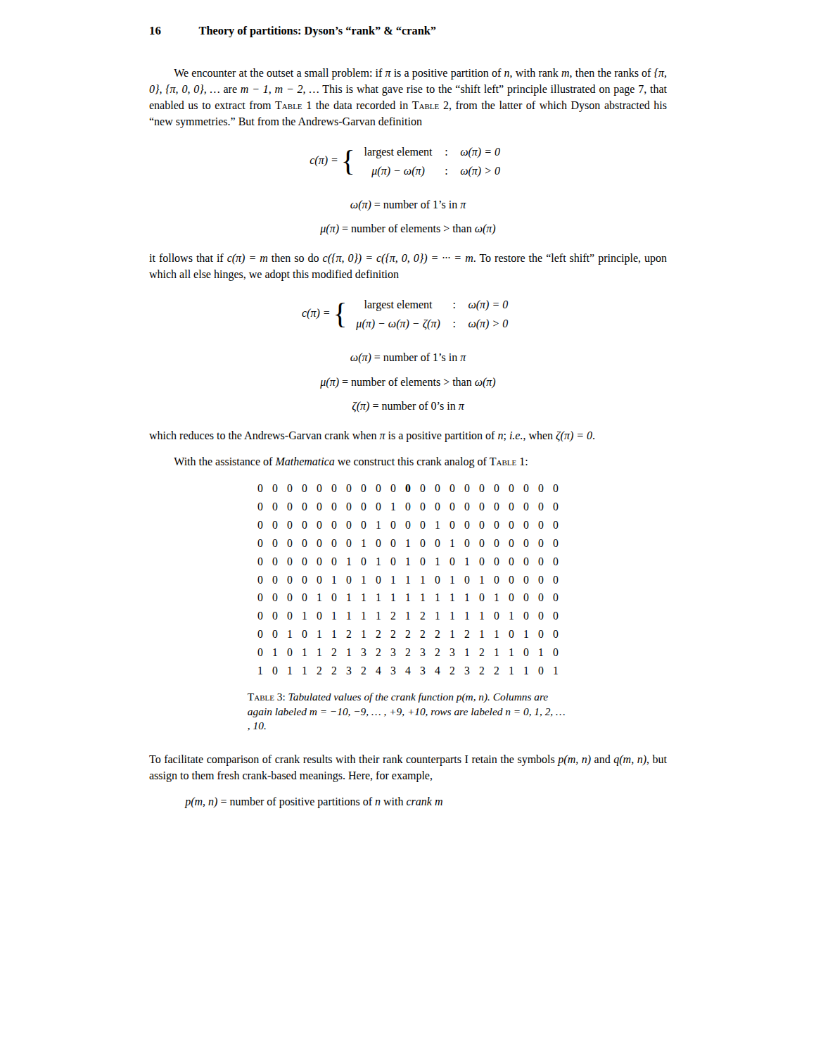16 Theory of partitions: Dyson’s “rank” & “crank”
We encounter at the outset a small problem: if π is a positive partition of n, with rank m, then the ranks of {π, 0}, {π, 0, 0}, … are m − 1, m − 2, … This is what gave rise to the “shift left” principle illustrated on page 7, that enabled us to extract from Table 1 the data recorded in Table 2, from the latter of which Dyson abstracted his “new symmetries.” But from the Andrews-Garvan definition
c(π) = {
| largest element | : | ω(π) = 0 |
| μ(π) − ω(π) | : | ω(π) > 0 |
ω(π) = number of 1’s in π
μ(π) = number of elements > than ω(π)
it follows that if c(π) = m then so do c({π, 0}) = c({π, 0, 0}) = ··· = m. To restore the “left shift” principle, upon which all else hinges, we adopt this modified definition
c(π) = {
| largest element | : | ω(π) = 0 |
| μ(π) − ω(π) − ζ(π) | : | ω(π) > 0 |
ω(π) = number of 1’s in π
μ(π) = number of elements > than ω(π)
ζ(π) = number of 0’s in π
which reduces to the Andrews-Garvan crank when π is a positive partition of n; i.e., when ζ(π) = 0.
With the assistance of Mathematica we construct this crank analog of Table 1:
| 0 | 0 | 0 | 0 | 0 | 0 | 0 | 0 | 0 | 0 | 0 | 0 | 0 | 0 | 0 | 0 | 0 | 0 | 0 | 0 | 0 |
| 0 | 0 | 0 | 0 | 0 | 0 | 0 | 0 | 0 | 1 | 0 | 0 | 0 | 0 | 0 | 0 | 0 | 0 | 0 | 0 | 0 |
| 0 | 0 | 0 | 0 | 0 | 0 | 0 | 0 | 1 | 0 | 0 | 0 | 1 | 0 | 0 | 0 | 0 | 0 | 0 | 0 | 0 |
| 0 | 0 | 0 | 0 | 0 | 0 | 0 | 1 | 0 | 0 | 1 | 0 | 0 | 1 | 0 | 0 | 0 | 0 | 0 | 0 | 0 |
| 0 | 0 | 0 | 0 | 0 | 0 | 1 | 0 | 1 | 0 | 1 | 0 | 1 | 0 | 1 | 0 | 0 | 0 | 0 | 0 | 0 |
| 0 | 0 | 0 | 0 | 0 | 1 | 0 | 1 | 0 | 1 | 1 | 1 | 0 | 1 | 0 | 1 | 0 | 0 | 0 | 0 | 0 |
| 0 | 0 | 0 | 0 | 1 | 0 | 1 | 1 | 1 | 1 | 1 | 1 | 1 | 1 | 1 | 0 | 1 | 0 | 0 | 0 | 0 |
| 0 | 0 | 0 | 1 | 0 | 1 | 1 | 1 | 1 | 2 | 1 | 2 | 1 | 1 | 1 | 1 | 0 | 1 | 0 | 0 | 0 |
| 0 | 0 | 1 | 0 | 1 | 1 | 2 | 1 | 2 | 2 | 2 | 2 | 2 | 1 | 2 | 1 | 1 | 0 | 1 | 0 | 0 |
| 0 | 1 | 0 | 1 | 1 | 2 | 1 | 3 | 2 | 3 | 2 | 3 | 2 | 3 | 1 | 2 | 1 | 1 | 0 | 1 | 0 |
| 1 | 0 | 1 | 1 | 2 | 2 | 3 | 2 | 4 | 3 | 4 | 3 | 4 | 2 | 3 | 2 | 2 | 1 | 1 | 0 | 1 |
Table 3: Tabulated values of the crank function p(m, n). Columns are again labeled m = −10, −9, … , +9, +10, rows are labeled n = 0, 1, 2, … , 10.
To facilitate comparison of crank results with their rank counterparts I retain the symbols p(m, n) and q(m, n), but assign to them fresh crank-based meanings. Here, for example,
p(m, n) = number of positive partitions of n with crank m